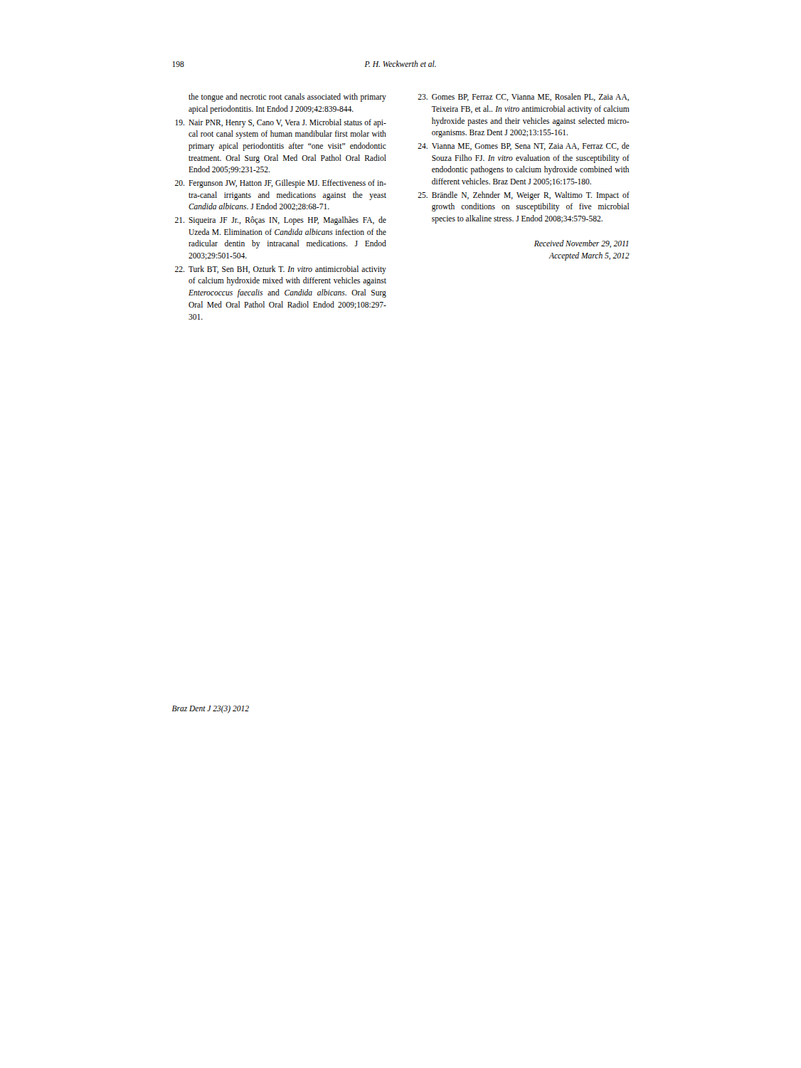198
P. H. Weckwerth et al.
the tongue and necrotic root canals associated with primary apical periodontitis. Int Endod J 2009;42:839-844.
19. Nair PNR, Henry S, Cano V, Vera J. Microbial status of apical root canal system of human mandibular first molar with primary apical periodontitis after “one visit” endodontic treatment. Oral Surg Oral Med Oral Pathol Oral Radiol Endod 2005;99:231-252.
20. Fergunson JW, Hatton JF, Gillespie MJ. Effectiveness of intra-canal irrigants and medications against the yeast Candida albicans. J Endod 2002;28:68-71.
21. Siqueira JF Jr., Rôças IN, Lopes HP, Magalhães FA, de Uzeda M. Elimination of Candida albicans infection of the radicular dentin by intracanal medications. J Endod 2003;29:501-504.
22. Turk BT, Sen BH, Ozturk T. In vitro antimicrobial activity of calcium hydroxide mixed with different vehicles against Enterococcus faecalis and Candida albicans. Oral Surg Oral Med Oral Pathol Oral Radiol Endod 2009;108:297-301.
23. Gomes BP, Ferraz CC, Vianna ME, Rosalen PL, Zaia AA, Teixeira FB, et al.. In vitro antimicrobial activity of calcium hydroxide pastes and their vehicles against selected microorganisms. Braz Dent J 2002;13:155-161.
24. Vianna ME, Gomes BP, Sena NT, Zaia AA, Ferraz CC, de Souza Filho FJ. In vitro evaluation of the susceptibility of endodontic pathogens to calcium hydroxide combined with different vehicles. Braz Dent J 2005;16:175-180.
25. Brändle N, Zehnder M, Weiger R, Waltimo T. Impact of growth conditions on susceptibility of five microbial species to alkaline stress. J Endod 2008;34:579-582.
Received November 29, 2011
Accepted March 5, 2012
Braz Dent J 23(3) 2012